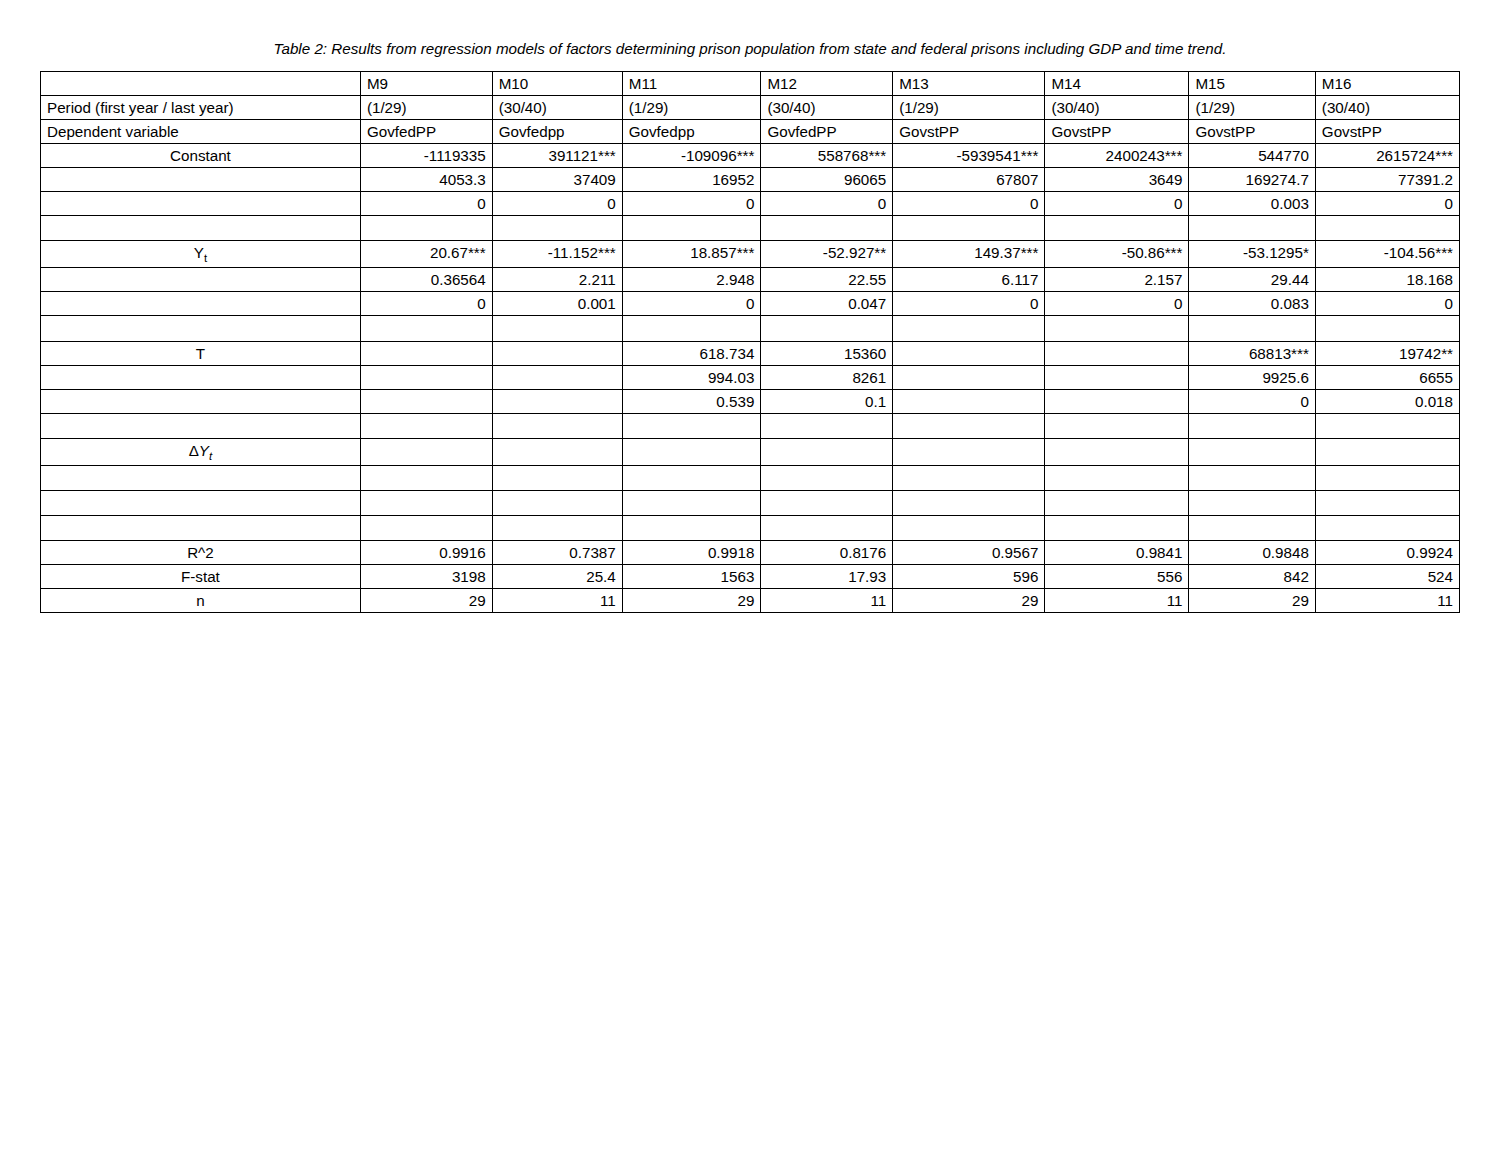Table 2: Results from regression models of factors determining prison population from state and federal prisons including GDP and time trend.
| | M9 | M10 | M11 | M12 | M13 | M14 | M15 | M16 |
| Period (first year / last year) | (1/29) | (30/40) | (1/29) | (30/40) | (1/29) | (30/40) | (1/29) | (30/40) |
| Dependent variable | GovfedPP | Govfedpp | Govfedpp | GovfedPP | GovstPP | GovstPP | GovstPP | GovstPP |
| Constant | -1119335 | 391121*** | -109096*** | 558768*** | -5939541*** | 2400243*** | 544770 | 2615724*** |
| | 4053.3 | 37409 | 16952 | 96065 | 67807 | 3649 | 169274.7 | 77391.2 |
| | 0 | 0 | 0 | 0 | 0 | 0 | 0.003 | 0 |
| Y t | 20.67*** | -11.152*** | 18.857*** | -52.927** | 149.37*** | -50.86*** | -53.1295* | -104.56*** |
| | 0.36564 | 2.211 | 2.948 | 22.55 | 6.117 | 2.157 | 29.44 | 18.168 |
| | 0 | 0.001 | 0 | 0.047 | 0 | 0 | 0.083 | 0 |
| T | | | 618.734 | 15360 | | | 68813*** | 19742** |
| | | | 994.03 | 8261 | | | 9925.6 | 6655 |
| | | | 0.539 | 0.1 | | | 0 | 0.018 |
| Δ Y t | | | | | | | | |
| R^2 | 0.9916 | 0.7387 | 0.9918 | 0.8176 | 0.9567 | 0.9841 | 0.9848 | 0.9924 |
| F-stat | 3198 | 25.4 | 1563 | 17.93 | 596 | 556 | 842 | 524 |
| n | 29 | 11 | 29 | 11 | 29 | 11 | 29 | 11 |